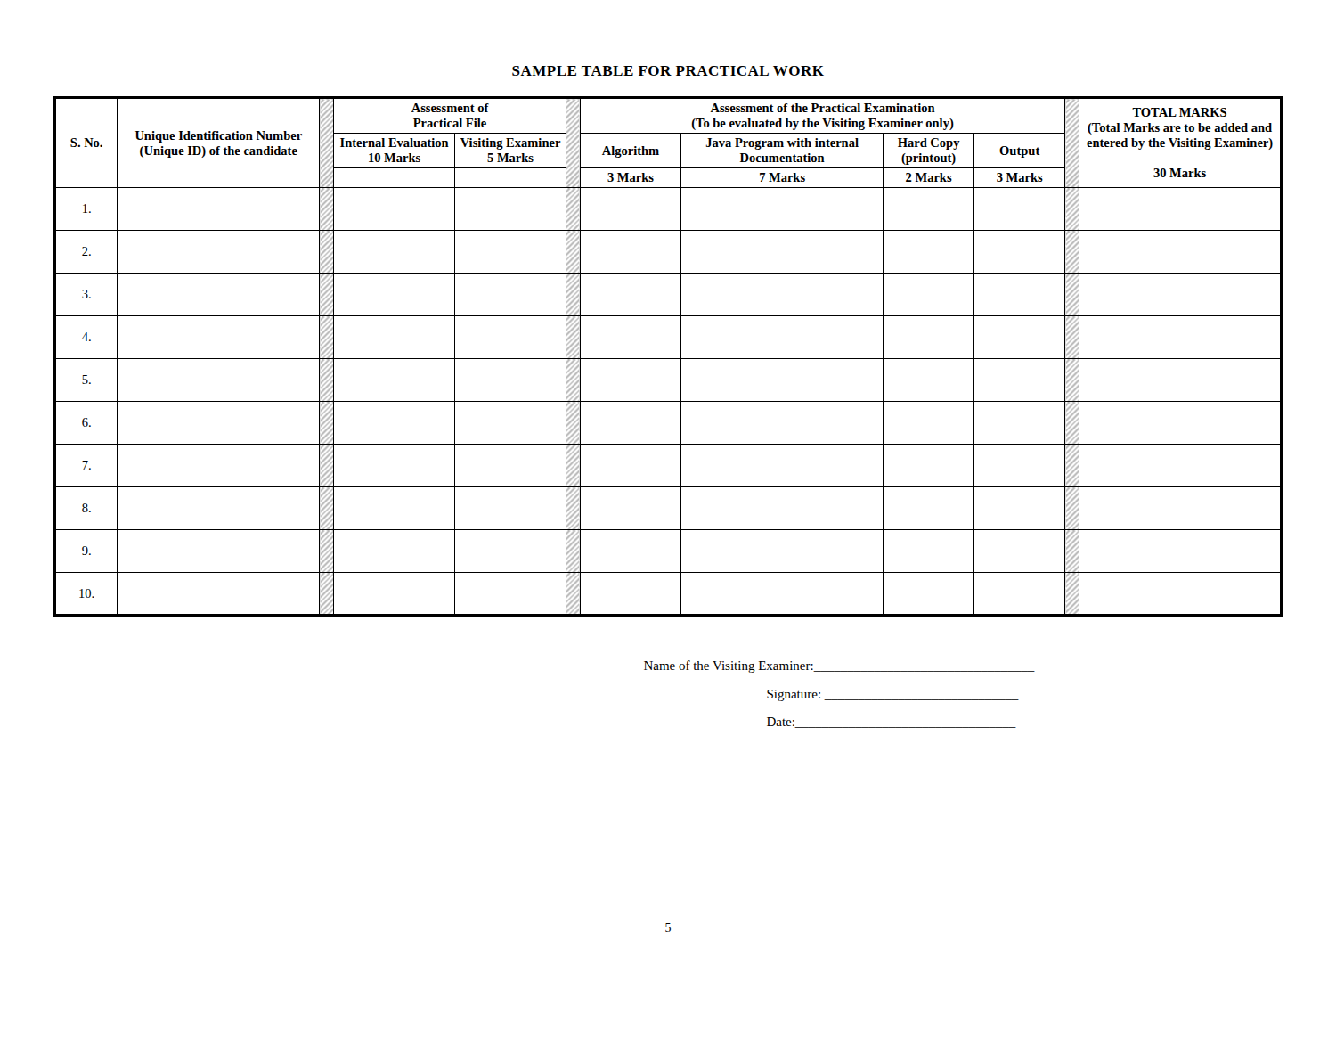SAMPLE TABLE FOR PRACTICAL WORK
| S. No. | Unique Identification Number (Unique ID) of the candidate | | Assessment of Practical File | | Assessment of the Practical Examination (To be evaluated by the Visiting Examiner only) | | TOTAL MARKS (Total Marks are to be added and entered by the Visiting Examiner) 30 Marks |
| --- | --- | --- | --- | --- | --- | --- | --- |
| Internal Evaluation 10 Marks | Visiting Examiner 5 Marks | Algorithm | Java Program with internal Documentation | Hard Copy (printout) | Output |
| | | 3 Marks | 7 Marks | 2 Marks | 3 Marks |
| 1. | | | | | | | | | | | |
| 2. | | | | | | | | | | | |
| 3. | | | | | | | | | | | |
| 4. | | | | | | | | | | | |
| 5. | | | | | | | | | | | |
| 6. | | | | | | | | | | | |
| 7. | | | | | | | | | | | |
| 8. | | | | | | | | | | | |
| 9. | | | | | | | | | | | |
| 10. | | | | | | | | | | | |
Name of the Visiting Examiner:_________________________________
Signature: _____________________________
Date:_________________________________
5